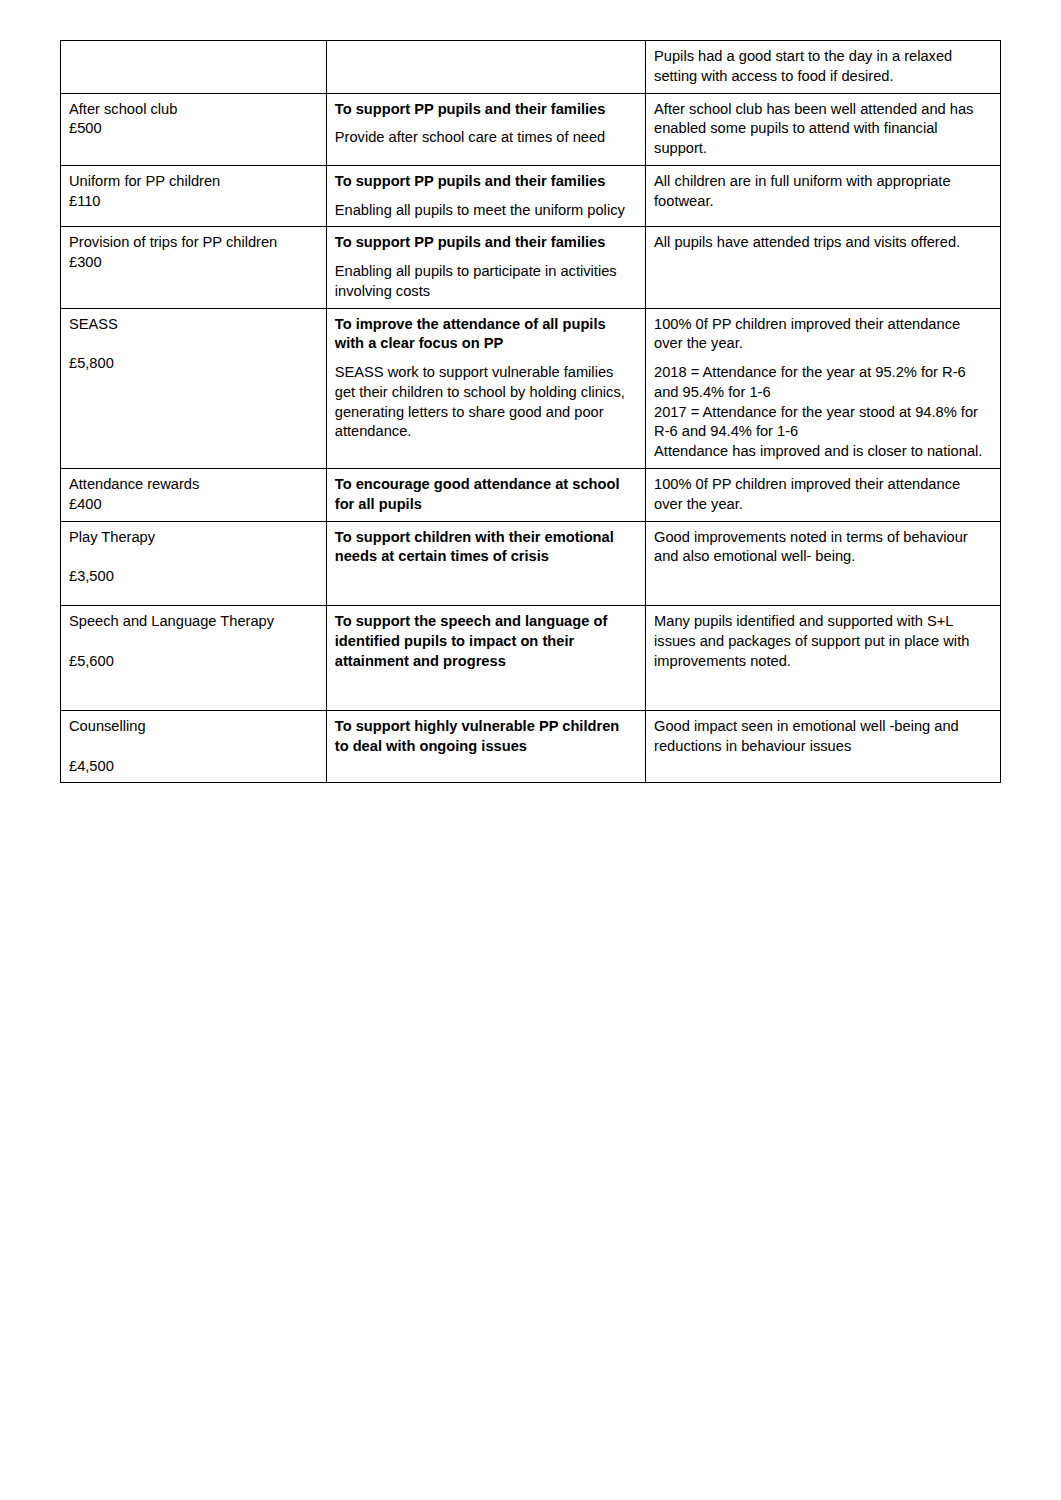| | | Pupils had a good start to the day in a relaxed setting with access to food if desired. |
| After school club £500 | To support PP pupils and their families Provide after school care at times of need | After school club has been well attended and has enabled some pupils to attend with financial support. |
| Uniform for PP children £110 | To support PP pupils and their families Enabling all pupils to meet the uniform policy | All children are in full uniform with appropriate footwear. |
| Provision of trips for PP children £300 | To support PP pupils and their families Enabling all pupils to participate in activities involving costs | All pupils have attended trips and visits offered. |
| SEASS £5,800 | To improve the attendance of all pupils with a clear focus on PP SEASS work to support vulnerable families get their children to school by holding clinics, generating letters to share good and poor attendance. | 100% 0f PP children improved their attendance over the year. 2018 = Attendance for the year at 95.2% for R-6 and 95.4% for 1-6 2017 = Attendance for the year stood at 94.8% for R-6 and 94.4% for 1-6 Attendance has improved and is closer to national. |
| Attendance rewards £400 | To encourage good attendance at school for all pupils | 100% 0f PP children improved their attendance over the year. |
| Play Therapy £3,500 | To support children with their emotional needs at certain times of crisis | Good improvements noted in terms of behaviour and also emotional well- being. |
| Speech and Language Therapy £5,600 | To support the speech and language of identified pupils to impact on their attainment and progress | Many pupils identified and supported with S+L issues and packages of support put in place with improvements noted. |
| Counselling £4,500 | To support highly vulnerable PP children to deal with ongoing issues | Good impact seen in emotional well -being and reductions in behaviour issues |